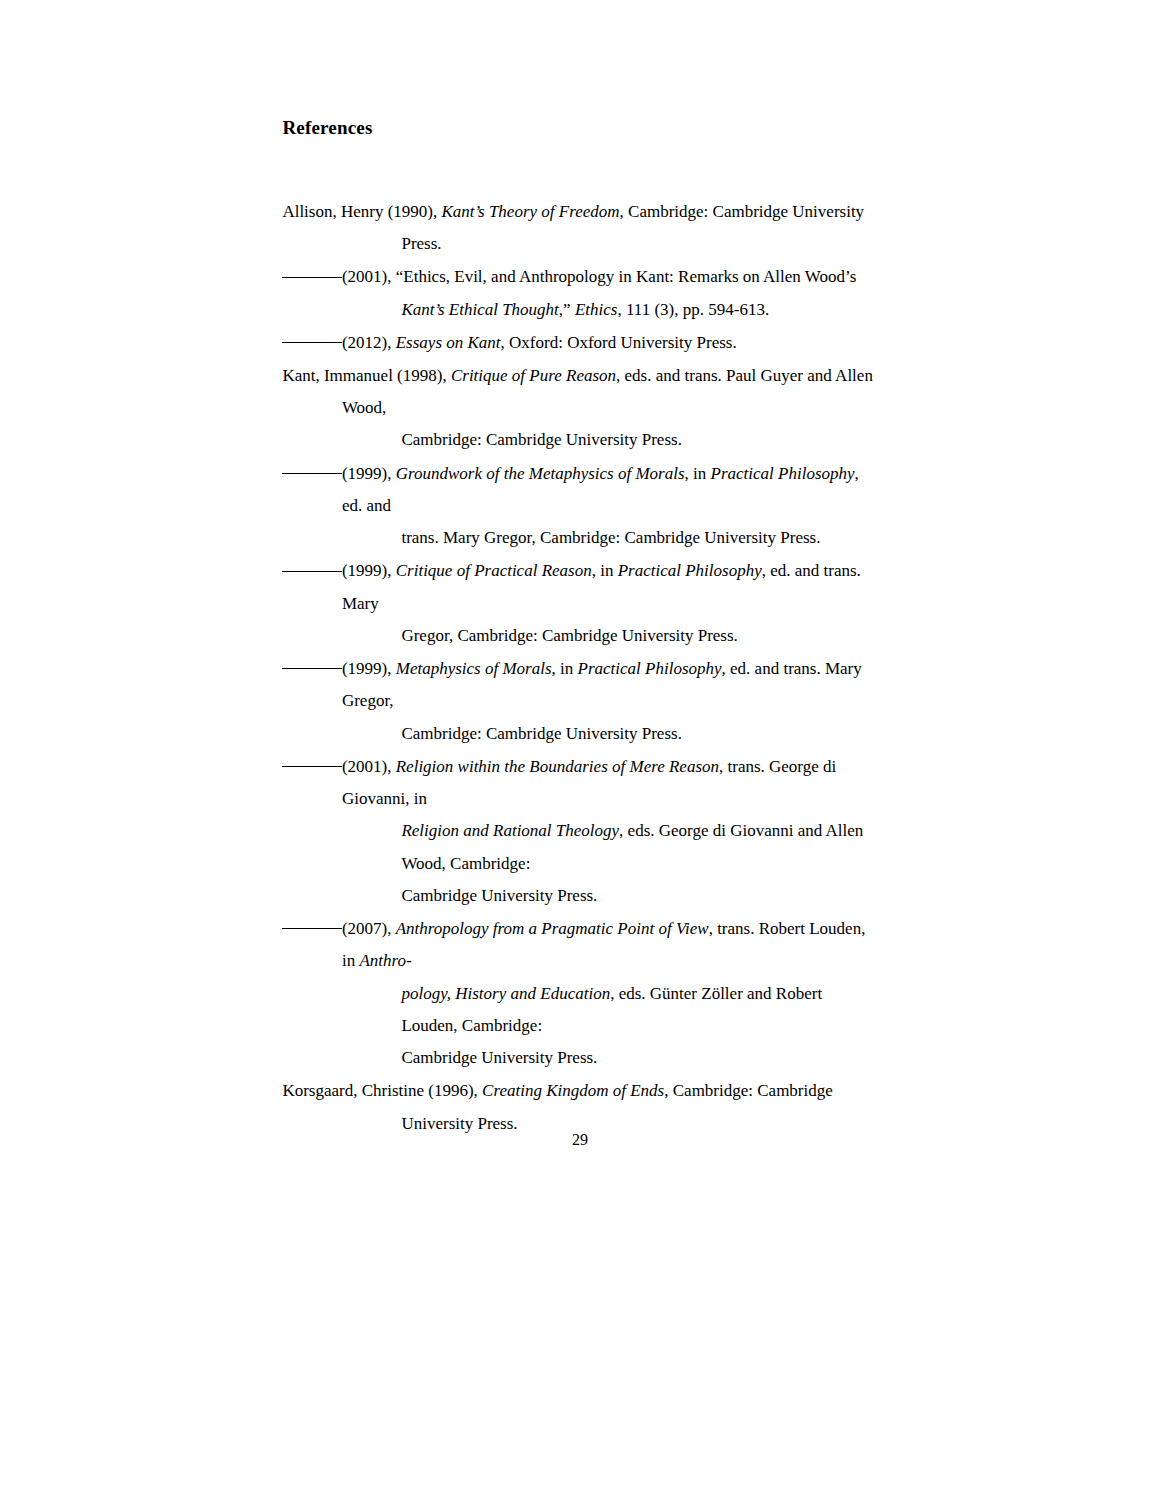References
Allison, Henry (1990), Kant’s Theory of Freedom, Cambridge: Cambridge University Press.
(2001), “Ethics, Evil, and Anthropology in Kant: Remarks on Allen Wood’s Kant’s Ethical Thought,” Ethics, 111 (3), pp. 594-613.
(2012), Essays on Kant, Oxford: Oxford University Press.
Kant, Immanuel (1998), Critique of Pure Reason, eds. and trans. Paul Guyer and Allen Wood, Cambridge: Cambridge University Press.
(1999), Groundwork of the Metaphysics of Morals, in Practical Philosophy, ed. and trans. Mary Gregor, Cambridge: Cambridge University Press.
(1999), Critique of Practical Reason, in Practical Philosophy, ed. and trans. Mary Gregor, Cambridge: Cambridge University Press.
(1999), Metaphysics of Morals, in Practical Philosophy, ed. and trans. Mary Gregor, Cambridge: Cambridge University Press.
(2001), Religion within the Boundaries of Mere Reason, trans. George di Giovanni, in Religion and Rational Theology, eds. George di Giovanni and Allen Wood, Cambridge: Cambridge University Press.
(2007), Anthropology from a Pragmatic Point of View, trans. Robert Louden, in Anthro- pology, History and Education, eds. Günter Zöller and Robert Louden, Cambridge: Cambridge University Press.
Korsgaard, Christine (1996), Creating Kingdom of Ends, Cambridge: Cambridge University Press.
29